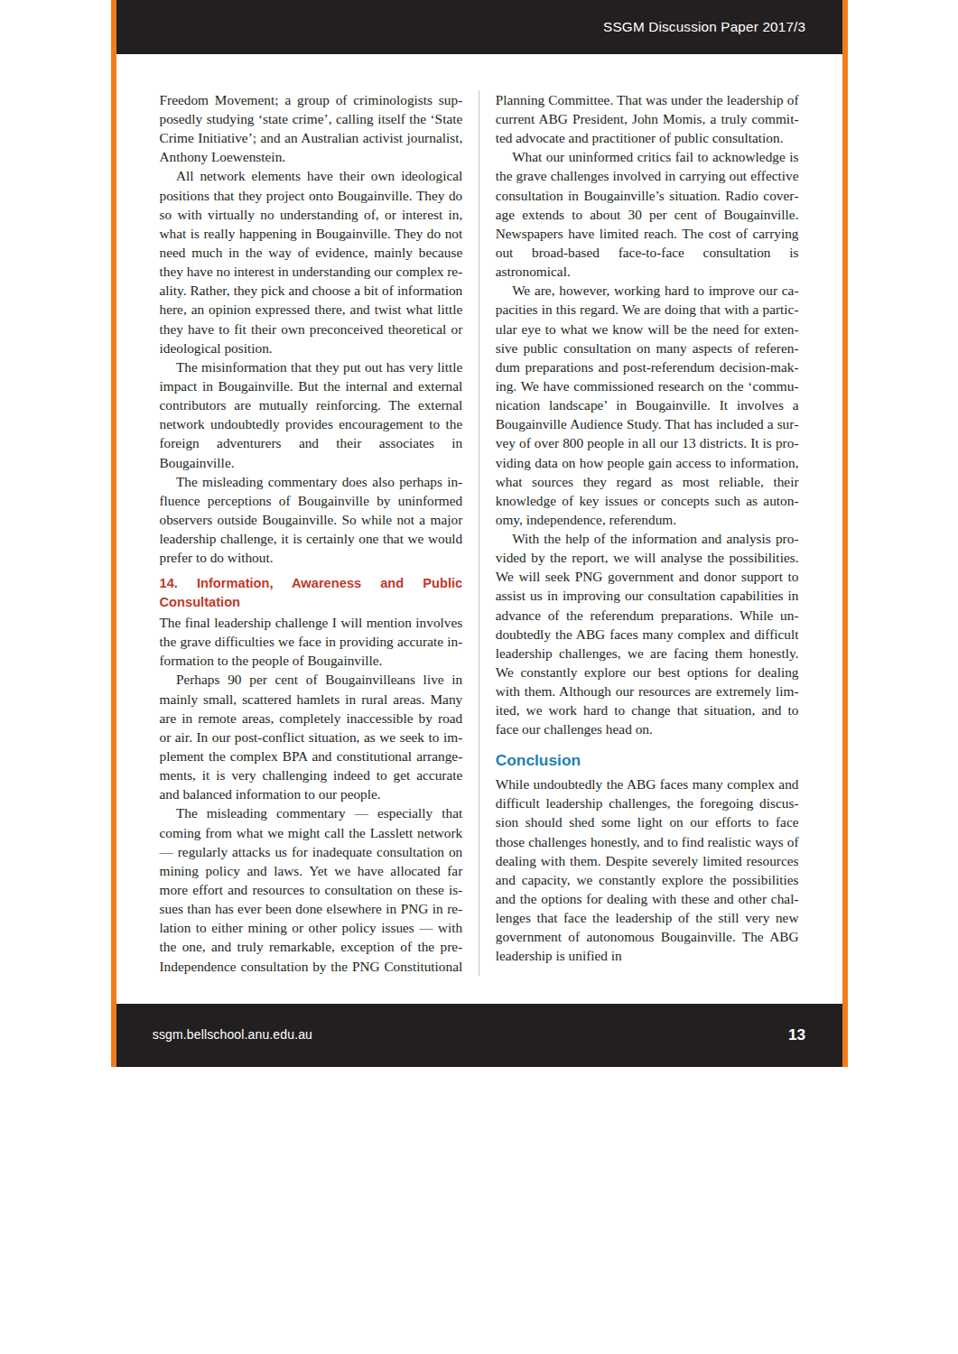SSGM Discussion Paper 2017/3
Freedom Movement; a group of criminologists supposedly studying ‘state crime’, calling itself the ‘State Crime Initiative’; and an Australian activist journalist, Anthony Loewenstein.
All network elements have their own ideological positions that they project onto Bougainville. They do so with virtually no understanding of, or interest in, what is really happening in Bougainville. They do not need much in the way of evidence, mainly because they have no interest in understanding our complex reality. Rather, they pick and choose a bit of information here, an opinion expressed there, and twist what little they have to fit their own preconceived theoretical or ideological position.
The misinformation that they put out has very little impact in Bougainville. But the internal and external contributors are mutually reinforcing. The external network undoubtedly provides encouragement to the foreign adventurers and their associates in Bougainville.
The misleading commentary does also perhaps influence perceptions of Bougainville by uninformed observers outside Bougainville. So while not a major leadership challenge, it is certainly one that we would prefer to do without.
14. Information, Awareness and Public Consultation
The final leadership challenge I will mention involves the grave difficulties we face in providing accurate information to the people of Bougainville.
Perhaps 90 per cent of Bougainvilleans live in mainly small, scattered hamlets in rural areas. Many are in remote areas, completely inaccessible by road or air. In our post-conflict situation, as we seek to implement the complex BPA and constitutional arrangements, it is very challenging indeed to get accurate and balanced information to our people.
The misleading commentary — especially that coming from what we might call the Lasslett network — regularly attacks us for inadequate consultation on mining policy and laws. Yet we have allocated far more effort and resources to consultation on these issues than has ever been done elsewhere in PNG in relation to either mining or other policy issues — with the one, and truly remarkable, exception of the pre-Independence consultation by the PNG Constitutional Planning Committee. That was under the leadership of current ABG President, John Momis, a truly committed advocate and practitioner of public consultation.
What our uninformed critics fail to acknowledge is the grave challenges involved in carrying out effective consultation in Bougainville’s situation. Radio coverage extends to about 30 per cent of Bougainville. Newspapers have limited reach. The cost of carrying out broad-based face-to-face consultation is astronomical.
We are, however, working hard to improve our capacities in this regard. We are doing that with a particular eye to what we know will be the need for extensive public consultation on many aspects of referendum preparations and post-referendum decision-making. We have commissioned research on the ‘communication landscape’ in Bougainville. It involves a Bougainville Audience Study. That has included a survey of over 800 people in all our 13 districts. It is providing data on how people gain access to information, what sources they regard as most reliable, their knowledge of key issues or concepts such as autonomy, independence, referendum.
With the help of the information and analysis provided by the report, we will analyse the possibilities. We will seek PNG government and donor support to assist us in improving our consultation capabilities in advance of the referendum preparations. While undoubtedly the ABG faces many complex and difficult leadership challenges, we are facing them honestly. We constantly explore our best options for dealing with them. Although our resources are extremely limited, we work hard to change that situation, and to face our challenges head on.
Conclusion
While undoubtedly the ABG faces many complex and difficult leadership challenges, the foregoing discussion should shed some light on our efforts to face those challenges honestly, and to find realistic ways of dealing with them. Despite severely limited resources and capacity, we constantly explore the possibilities and the options for dealing with these and other challenges that face the leadership of the still very new government of autonomous Bougainville. The ABG leadership is unified in
ssgm.bellschool.anu.edu.au
13